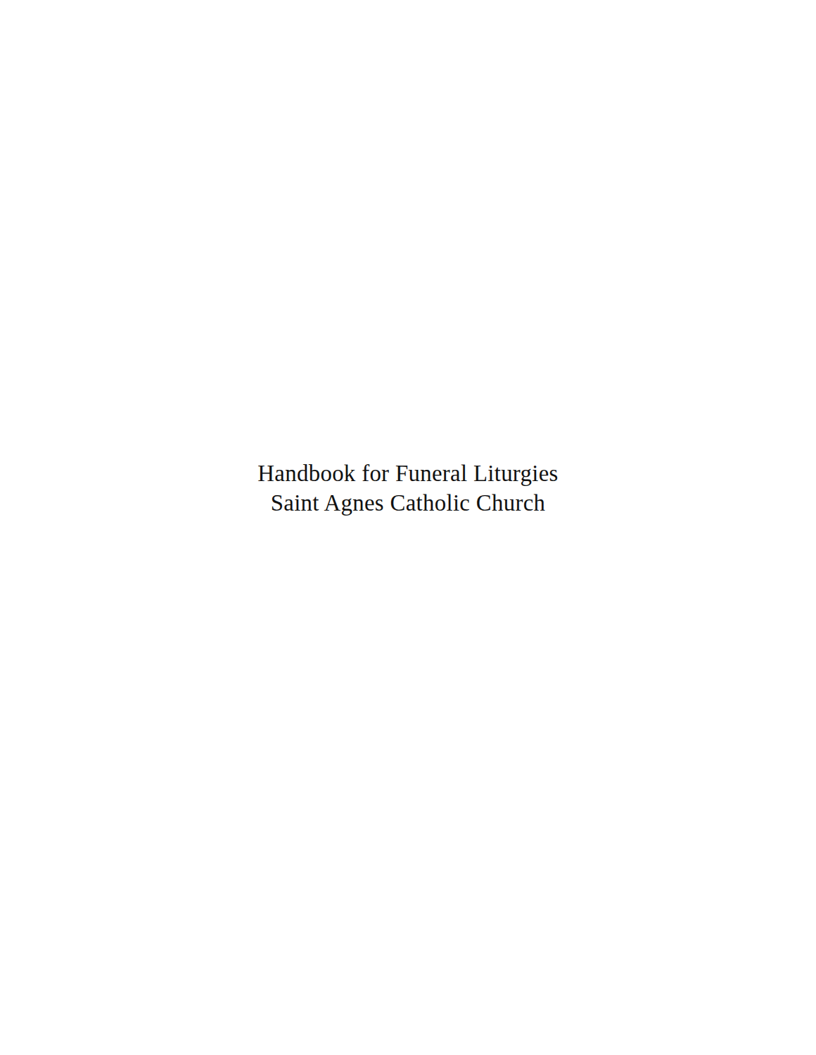Handbook for Funeral Liturgies Saint Agnes Catholic Church